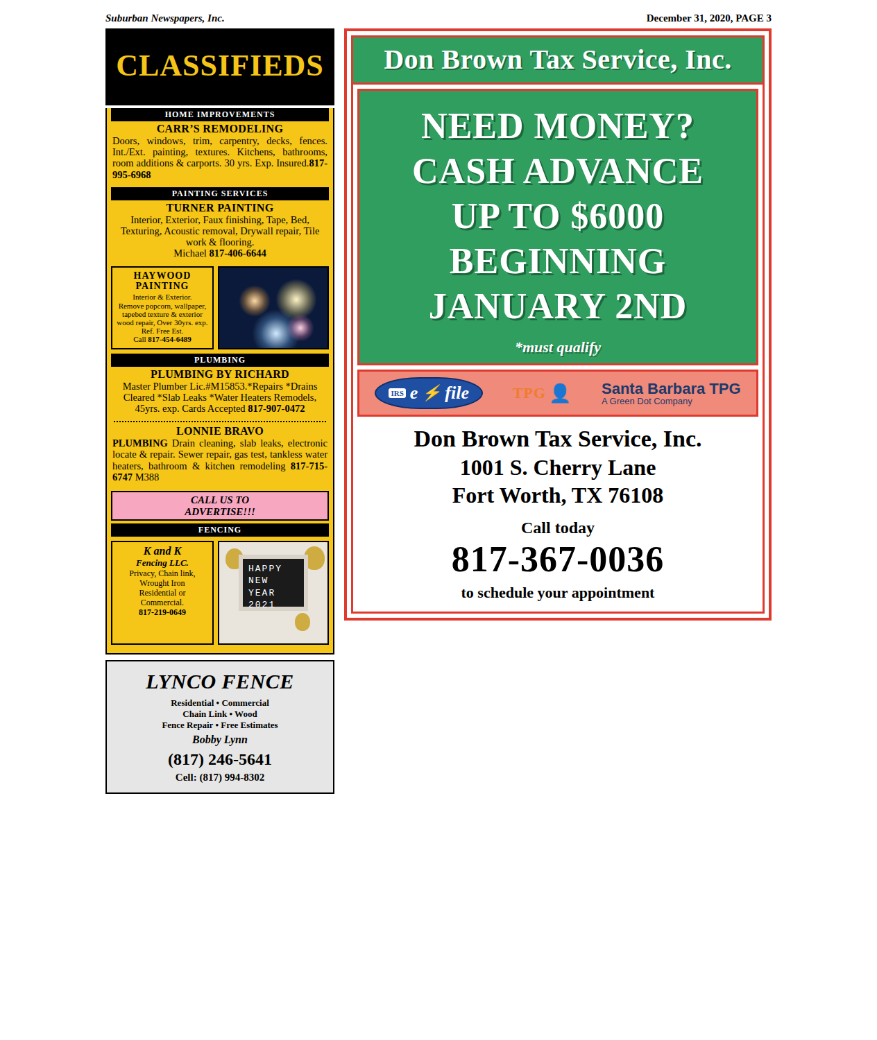Suburban Newspapers, Inc.
December 31, 2020, PAGE 3
CLASSIFIEDS
HOME IMPROVEMENTS
CARR’S REMODELING Doors, windows, trim, carpentry, decks, fences. Int./Ext. painting, textures. Kitchens, bathrooms, room additions & carports. 30 yrs. Exp. Insured.817-995-6968
PAINTING SERVICES
TURNER PAINTING Interior, Exterior, Faux finishing, Tape, Bed, Texturing, Acoustic removal, Drywall repair, Tile work & flooring.
Michael 817-406-6644
HAYWOOD
PAINTING Interior & Exterior.
Remove popcorn, wallpaper, tapebed texture & exterior wood repair, Over 30yrs. exp. Ref. Free Est.
Call 817-454-6489
PLUMBING
PLUMBING BY RICHARD Master Plumber Lic.#M15853.*Repairs *Drains Cleared *Slab Leaks *Water Heaters Remodels, 45yrs. exp. Cards Accepted 817-907-0472
LONNIE BRAVO PLUMBING Drain cleaning, slab leaks, electronic locate & repair. Sewer repair, gas test, tankless water heaters, bathroom & kitchen remodeling 817-715-6747 M388
CALL US TO
ADVERTISE!!!
FENCING
K and K Fencing LLC. Privacy, Chain link,
Wrought Iron
Residential or
Commercial.
817-219-0649
HAPPY
NEW
YEAR
2021
LYNCO FENCE Residential • Commercial
Chain Link • Wood
Fence Repair • Free Estimates Bobby Lynn (817) 246-5641 Cell: (817) 994-8302
Don Brown Tax Service, Inc.
NEED MONEY?
CASH ADVANCE
UP TO $6000
BEGINNING
JANUARY 2ND
*must qualify
IRSe⚡file
TPG👤
Santa Barbara TPG
A Green Dot Company
Don Brown Tax Service, Inc.
1001 S. Cherry Lane
Fort Worth, TX 76108
Call today
817-367-0036
to schedule your appointment